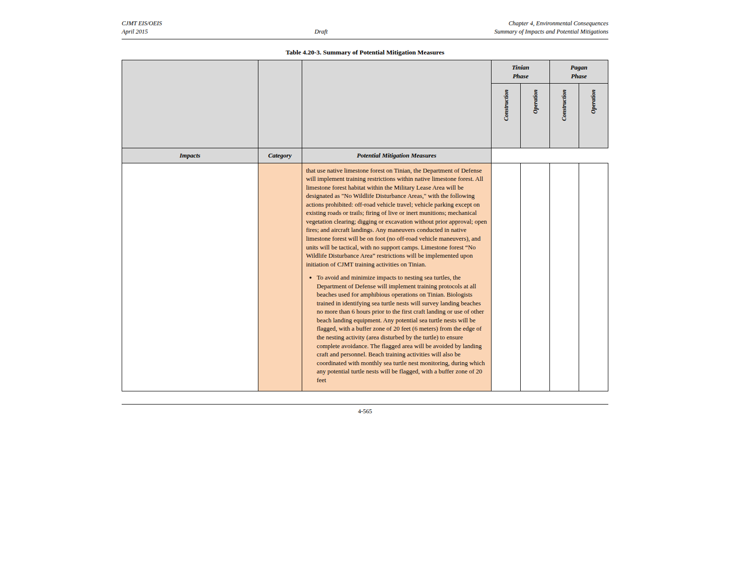CJMT EIS/OEIS
Chapter 4, Environmental Consequences
April 2015
Draft
Summary of Impacts and Potential Mitigations
Table 4.20-3. Summary of Potential Mitigation Measures
| | | | Tinian Phase | Pagan Phase |
| --- | --- | --- | --- | --- |
| Construction | Operation | Construction | Operation |
| Impacts | Category | Potential Mitigation Measures | |
| | | that use native limestone forest on Tinian, the Department of Defense will implement training restrictions within native limestone forest. All limestone forest habitat within the Military Lease Area will be designated as "No Wildlife Disturbance Areas," with the following actions prohibited: off-road vehicle travel; vehicle parking except on existing roads or trails; firing of live or inert munitions; mechanical vegetation clearing; digging or excavation without prior approval; open fires; and aircraft landings. Any maneuvers conducted in native limestone forest will be on foot (no off-road vehicle maneuvers), and units will be tactical, with no support camps. Limestone forest “No Wildlife Disturbance Area” restrictions will be implemented upon initiation of CJMT training activities on Tinian. To avoid and minimize impacts to nesting sea turtles, the Department of Defense will implement training protocols at all beaches used for amphibious operations on Tinian. Biologists trained in identifying sea turtle nests will survey landing beaches no more than 6 hours prior to the first craft landing or use of other beach landing equipment. Any potential sea turtle nests will be flagged, with a buffer zone of 20 feet (6 meters) from the edge of the nesting activity (area disturbed by the turtle) to ensure complete avoidance. The flagged area will be avoided by landing craft and personnel. Beach training activities will also be coordinated with monthly sea turtle nest monitoring, during which any potential turtle nests will be flagged, with a buffer zone of 20 feet | | | | |
4-565